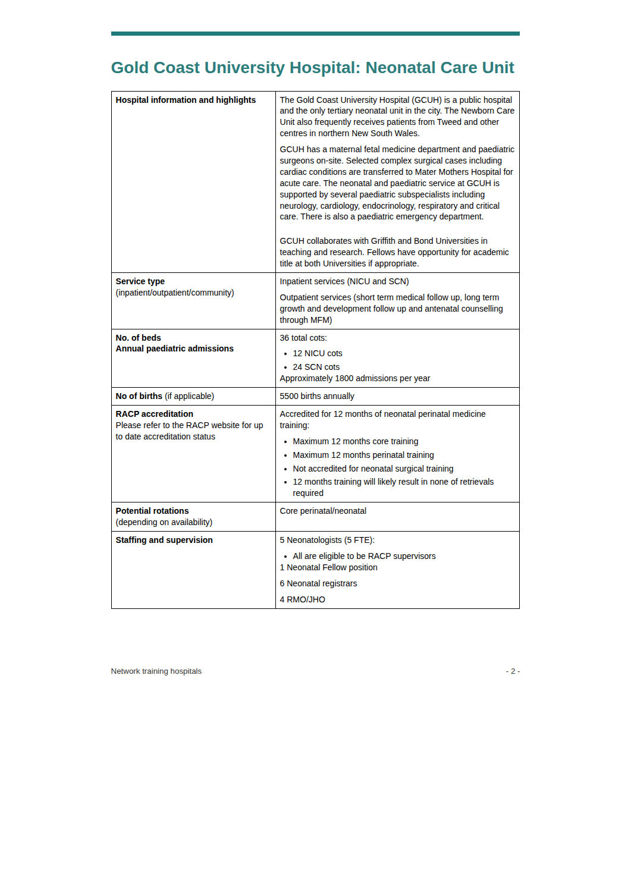Gold Coast University Hospital: Neonatal Care Unit
| Hospital information and highlights | The Gold Coast University Hospital (GCUH) is a public hospital and the only tertiary neonatal unit in the city. The Newborn Care Unit also frequently receives patients from Tweed and other centres in northern New South Wales. GCUH has a maternal fetal medicine department and paediatric surgeons on-site. Selected complex surgical cases including cardiac conditions are transferred to Mater Mothers Hospital for acute care. The neonatal and paediatric service at GCUH is supported by several paediatric subspecialists including neurology, cardiology, endocrinology, respiratory and critical care. There is also a paediatric emergency department. GCUH collaborates with Griffith and Bond Universities in teaching and research. Fellows have opportunity for academic title at both Universities if appropriate. |
| Service type (inpatient/outpatient/community) | Inpatient services (NICU and SCN) Outpatient services (short term medical follow up, long term growth and development follow up and antenatal counselling through MFM) |
| No. of beds Annual paediatric admissions | 36 total cots: 12 NICU cots 24 SCN cots Approximately 1800 admissions per year |
| No of births (if applicable) | 5500 births annually |
| RACP accreditation Please refer to the RACP website for up to date accreditation status | Accredited for 12 months of neonatal perinatal medicine training: Maximum 12 months core training Maximum 12 months perinatal training Not accredited for neonatal surgical training 12 months training will likely result in none of retrievals required |
| Potential rotations (depending on availability) | Core perinatal/neonatal |
| Staffing and supervision | 5 Neonatologists (5 FTE): All are eligible to be RACP supervisors 1 Neonatal Fellow position 6 Neonatal registrars 4 RMO/JHO |
Network training hospitals - 2 -